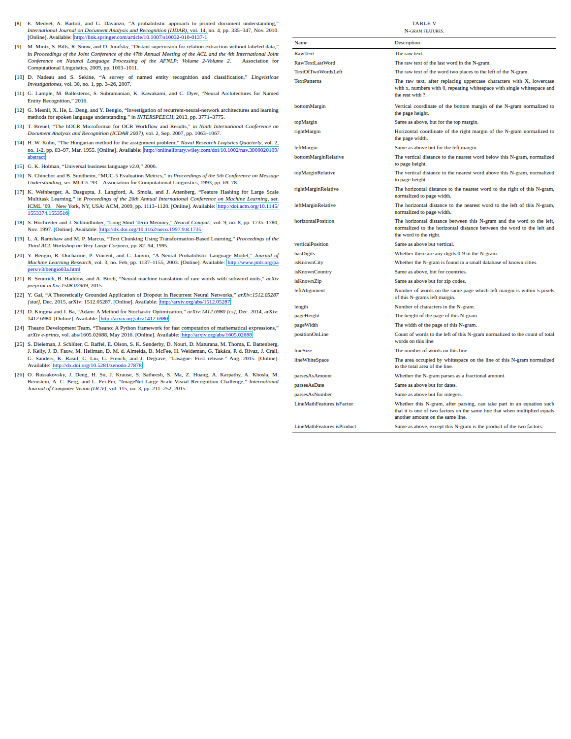E. Medvet, A. Bartoli, and G. Davanzo, “A probabilistic approach to printed document understanding,” International Journal on Document Analysis and Recognition (IJDAR), vol. 14, no. 4, pp. 335–347, Nov. 2010. [Online]. Available: http://link.springer.com/article/10.1007/s10032-010-0137-1
M. Mintz, S. Bills, R. Snow, and D. Jurafsky, “Distant supervision for relation extraction without labeled data,” in Proceedings of the Joint Conference of the 47th Annual Meeting of the ACL and the 4th International Joint Conference on Natural Language Processing of the AFNLP: Volume 2-Volume 2. Association for Computational Linguistics, 2009, pp. 1003–1011.
D. Nadeau and S. Sekine, “A survey of named entity recognition and classification,” Lingvisticae Investigationes, vol. 30, no. 1, pp. 3–26, 2007.
G. Lample, M. Ballesteros, S. Subramanian, K. Kawakami, and C. Dyer, “Neural Architectures for Named Entity Recognition,” 2016.
G. Mesnil, X. He, L. Deng, and Y. Bengio, “Investigation of recurrent-neural-network architectures and learning methods for spoken language understanding.” in INTERSPEECH, 2013, pp. 3771–3775.
T. Breuel, “The hOCR Microformat for OCR Workflow and Results,” in Ninth International Conference on Document Analysis and Recognition (ICDAR 2007), vol. 2, Sep. 2007, pp. 1063–1067.
H. W. Kuhn, “The Hungarian method for the assignment problem,” Naval Research Logistics Quarterly, vol. 2, no. 1-2, pp. 83–97, Mar. 1955. [Online]. Available: http://onlinelibrary.wiley.com/doi/10.1002/nav.3800020109/abstract
G. K. Holman, “Universal business language v2.0,” 2006.
N. Chinchor and B. Sundheim, “MUC-5 Evaluation Metrics,” in Proceedings of the 5th Conference on Message Understanding, ser. MUC5 ’93. Association for Computational Linguistics, 1993, pp. 69–78.
K. Weinberger, A. Dasgupta, J. Langford, A. Smola, and J. Attenberg, “Feature Hashing for Large Scale Multitask Learning,” in Proceedings of the 26th Annual International Conference on Machine Learning, ser. ICML ’09. New York, NY, USA: ACM, 2009, pp. 1113–1120. [Online]. Available: http://doi.acm.org/10.1145/1553374.1553516
S. Hochreiter and J. Schmidhuber, “Long Short-Term Memory,” Neural Comput., vol. 9, no. 8, pp. 1735–1780, Nov. 1997. [Online]. Available: http://dx.doi.org/10.1162/neco.1997.9.8.1735
L. A. Ramshaw and M. P. Marcus, “Text Chunking Using Transformation-Based Learning,” Proceedings of the Third ACL Workshop on Very Large Corpora, pp. 82–94, 1995.
Y. Bengio, R. Ducharme, P. Vincent, and C. Jauvin, “A Neural Probabilistic Language Model,” Journal of Machine Learning Research, vol. 3, no. Feb, pp. 1137–1155, 2003. [Online]. Available: http://www.jmlr.org/papers/v3/bengio03a.html
R. Sennrich, B. Haddow, and A. Birch, “Neural machine translation of rare words with subword units,” arXiv preprint arXiv:1508.07909, 2015.
Y. Gal, “A Theoretically Grounded Application of Dropout in Recurrent Neural Networks,” arXiv:1512.05287 [stat], Dec. 2015, arXiv: 1512.05287. [Online]. Available: http://arxiv.org/abs/1512.05287
D. Kingma and J. Ba, “Adam: A Method for Stochastic Optimization,” arXiv:1412.6980 [cs], Dec. 2014, arXiv: 1412.6980. [Online]. Available: http://arxiv.org/abs/1412.6980
Theano Development Team, “Theano: A Python framework for fast computation of mathematical expressions,” arXiv e-prints, vol. abs/1605.02688, May 2016. [Online]. Available: http://arxiv.org/abs/1605.02688
S. Dieleman, J. Schlüter, C. Raffel, E. Olson, S. K. Sønderby, D. Nouri, D. Maturana, M. Thoma, E. Battenberg, J. Kelly, J. D. Fauw, M. Heilman, D. M. d. Almeida, B. McFee, H. Weideman, G. Takács, P. d. Rivaz, J. Crall, G. Sanders, K. Rasul, C. Liu, G. French, and J. Degrave, “Lasagne: First release.” Aug. 2015. [Online]. Available: http://dx.doi.org/10.5281/zenodo.27878
O. Russakovsky, J. Deng, H. Su, J. Krause, S. Satheesh, S. Ma, Z. Huang, A. Karpathy, A. Khosla, M. Bernstein, A. C. Berg, and L. Fei-Fei, “ImageNet Large Scale Visual Recognition Challenge,” International Journal of Computer Vision (IJCV), vol. 115, no. 3, pp. 211–252, 2015.
TABLE V N-gram features.
| Name | Description |
| --- | --- |
| RawText | The raw text. |
| RawTextLastWord | The raw text of the last word in the N-gram. |
| TextOfTwoWordsLeft | The raw text of the word two places to the left of the N-gram. |
| TextPatterns | The raw text, after replacing uppercase characters with X, lowercase with x, numbers with 0, repeating whitespace with single whitespace and the rest with ?. |
| bottomMargin | Vertical coordinate of the bottom margin of the N-gram normalized to the page height. |
| topMargin | Same as above, but for the top margin. |
| rightMargin | Horizontal coordinate of the right margin of the N-gram normalized to the page width. |
| leftMargin | Same as above but for the left margin. |
| bottomMarginRelative | The vertical distance to the nearest word below this N-gram, normalized to page height. |
| topMarginRelative | The vertical distance to the nearest word above this N-gram, normalized to page height. |
| rightMarginRelative | The horizontal distance to the nearest word to the right of this N-gram, normalized to page width. |
| leftMarginRelative | The horizontal distance to the nearest word to the left of this N-gram, normalized to page width. |
| horizontalPosition | The horizontal distance between this N-gram and the word to the left, normalized to the horizontal distance between the word to the left and the word to the right. |
| verticalPosition | Same as above but vertical. |
| hasDigits | Whether there are any digits 0-9 in the N-gram. |
| isKnownCity | Whether the N-gram is found in a small database of known cities. |
| isKnownCountry | Same as above, but for countries. |
| isKnownZip | Same as above but for zip codes. |
| leftAlignment | Number of words on the same page which left margin is within 5 pixels of this N-grams left margin. |
| length | Number of characters in the N-gram. |
| pageHeight | The height of the page of this N-gram. |
| pageWidth | The width of the page of this N-gram. |
| positionOnLine | Count of words to the left of this N-gram normalized to the count of total words on this line |
| lineSize | The number of words on this line. |
| lineWhiteSpace | The area occupied by whitespace on the line of this N-gram normalized to the total area of the line. |
| parsesAsAmount | Whether the N-gram parses as a fractional amount. |
| parsesAsDate | Same as above but for dates. |
| parsesAsNumber | Same as above but for integers. |
| LineMathFeatures.isFactor | Whether this N-gram, after parsing, can take part in an equation such that it is one of two factors on the same line that when multiplied equals another amount on the same line. |
| LineMathFeatures.isProduct | Same as above, except this N-gram is the product of the two factors. |